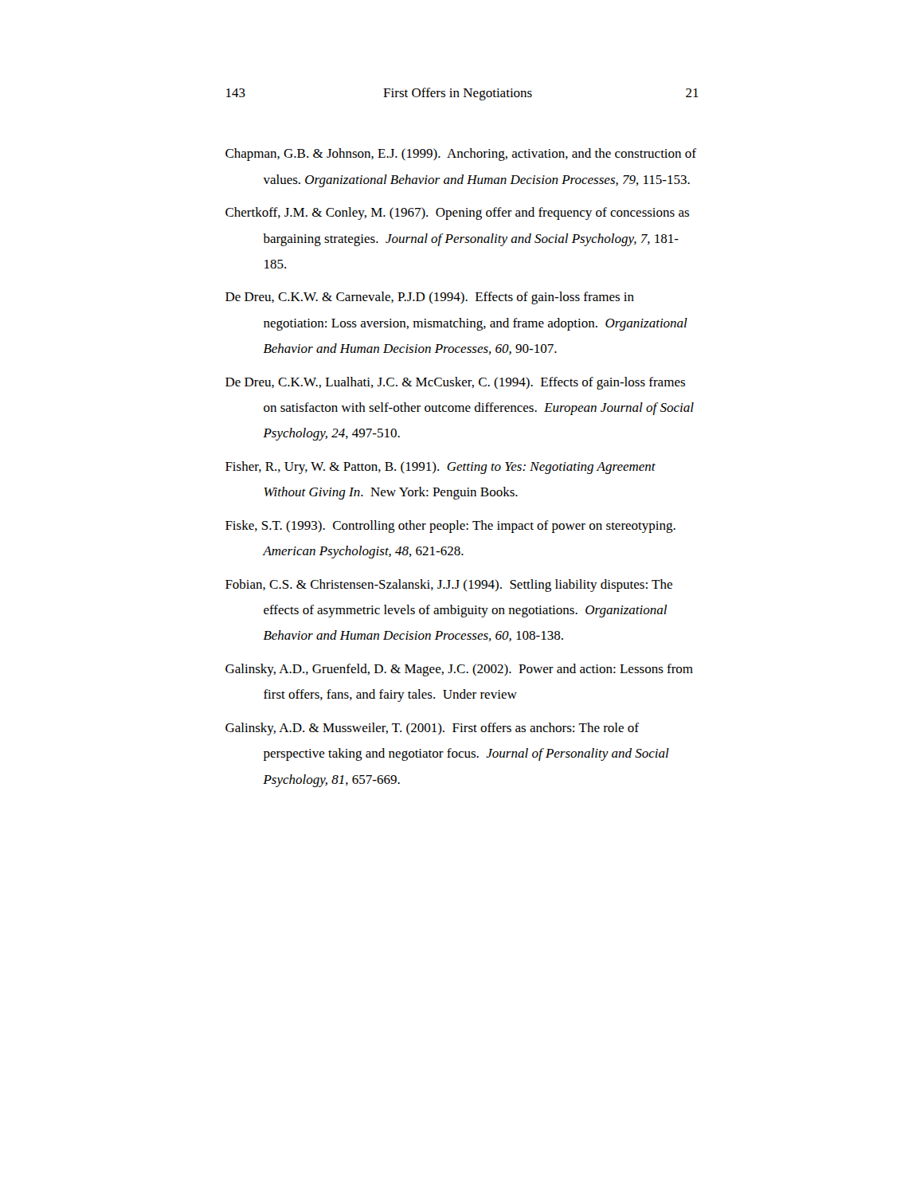143 First Offers in Negotiations 21
Chapman, G.B. & Johnson, E.J. (1999). Anchoring, activation, and the construction of values. Organizational Behavior and Human Decision Processes, 79, 115-153.
Chertkoff, J.M. & Conley, M. (1967). Opening offer and frequency of concessions as bargaining strategies. Journal of Personality and Social Psychology, 7, 181-185.
De Dreu, C.K.W. & Carnevale, P.J.D (1994). Effects of gain-loss frames in negotiation: Loss aversion, mismatching, and frame adoption. Organizational Behavior and Human Decision Processes, 60, 90-107.
De Dreu, C.K.W., Lualhati, J.C. & McCusker, C. (1994). Effects of gain-loss frames on satisfacton with self-other outcome differences. European Journal of Social Psychology, 24, 497-510.
Fisher, R., Ury, W. & Patton, B. (1991). Getting to Yes: Negotiating Agreement Without Giving In. New York: Penguin Books.
Fiske, S.T. (1993). Controlling other people: The impact of power on stereotyping. American Psychologist, 48, 621-628.
Fobian, C.S. & Christensen-Szalanski, J.J.J (1994). Settling liability disputes: The effects of asymmetric levels of ambiguity on negotiations. Organizational Behavior and Human Decision Processes, 60, 108-138.
Galinsky, A.D., Gruenfeld, D. & Magee, J.C. (2002). Power and action: Lessons from first offers, fans, and fairy tales. Under review
Galinsky, A.D. & Mussweiler, T. (2001). First offers as anchors: The role of perspective taking and negotiator focus. Journal of Personality and Social Psychology, 81, 657-669.